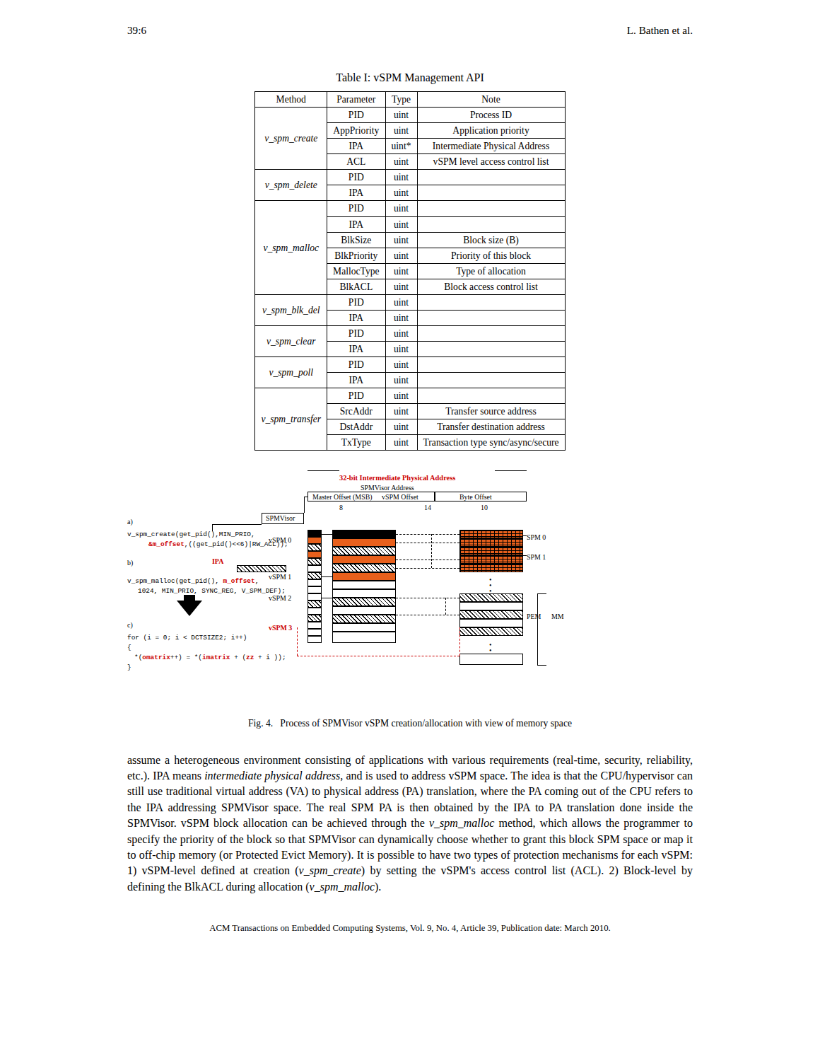39:6 L. Bathen et al.
Table I: vSPM Management API
| Method | Parameter | Type | Note |
| --- | --- | --- | --- |
| v_spm_create | PID | uint | Process ID |
| AppPriority | uint | Application priority |
| IPA | uint* | Intermediate Physical Address |
| ACL | uint | vSPM level access control list |
| v_spm_delete | PID | uint | |
| IPA | uint | |
| v_spm_malloc | PID | uint | |
| IPA | uint | |
| BlkSize | uint | Block size (B) |
| BlkPriority | uint | Priority of this block |
| MallocType | uint | Type of allocation |
| BlkACL | uint | Block access control list |
| v_spm_blk_del | PID | uint | |
| IPA | uint | |
| v_spm_clear | PID | uint | |
| IPA | uint | |
| v_spm_poll | PID | uint | |
| IPA | uint | |
| v_spm_transfer | PID | uint | |
| SrcAddr | uint | Transfer source address |
| DstAddr | uint | Transfer destination address |
| TxType | uint | Transaction type sync/async/secure |
32-bit Intermediate Physical Address
SPMVisor Address
Master Offset (MSB)
vSPM Offset
Byte Offset
8
14
10
a)
v_spm_create(get_pid(),MIN_PRIO,
&m_offset,((get_pid()<<6)|RW_ACL));
SPMVisor
b)
IPA
v_spm_malloc(get_pid(), m_offset,
1024, MIN_PRIO, SYNC_REG, V_SPM_DEF);
c)
for (i = 0; i < DCTSIZE2; i++)
{
*(omatrix++) = *(imatrix + (zz + i ));
}
vSPM 0
vSPM 1
vSPM 2
vSPM 3
SPM 0
SPM 1
PEM
MM
•
•
•
•
•
Fig. 4. Process of SPMVisor vSPM creation/allocation with view of memory space
assume a heterogeneous environment consisting of applications with various requirements (real-time, security, reliability, etc.). IPA means intermediate physical address, and is used to address vSPM space. The idea is that the CPU/hypervisor can still use traditional virtual address (VA) to physical address (PA) translation, where the PA coming out of the CPU refers to the IPA addressing SPMVisor space. The real SPM PA is then obtained by the IPA to PA translation done inside the SPMVisor. vSPM block allocation can be achieved through the v_spm_malloc method, which allows the programmer to specify the priority of the block so that SPMVisor can dynamically choose whether to grant this block SPM space or map it to off-chip memory (or Protected Evict Memory). It is possible to have two types of protection mechanisms for each vSPM: 1) vSPM-level defined at creation (v_spm_create) by setting the vSPM's access control list (ACL). 2) Block-level by defining the BlkACL during allocation (v_spm_malloc).
ACM Transactions on Embedded Computing Systems, Vol. 9, No. 4, Article 39, Publication date: March 2010.